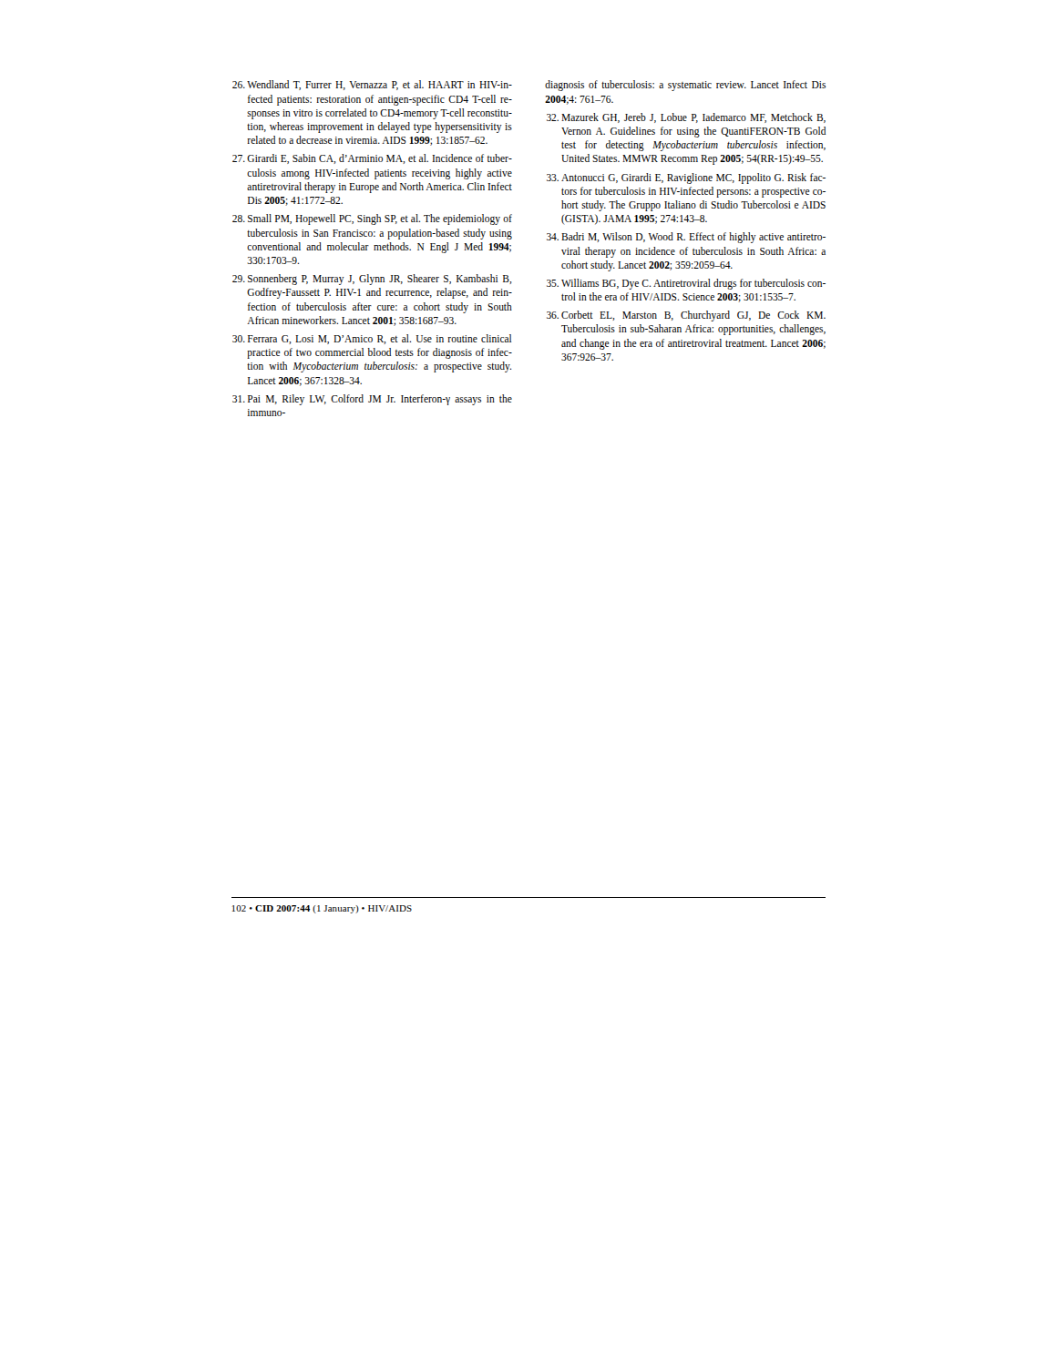26. Wendland T, Furrer H, Vernazza P, et al. HAART in HIV-infected patients: restoration of antigen-specific CD4 T-cell responses in vitro is correlated to CD4-memory T-cell reconstitution, whereas improvement in delayed type hypersensitivity is related to a decrease in viremia. AIDS 1999; 13:1857–62.
27. Girardi E, Sabin CA, d’Arminio MA, et al. Incidence of tuberculosis among HIV-infected patients receiving highly active antiretroviral therapy in Europe and North America. Clin Infect Dis 2005; 41:1772–82.
28. Small PM, Hopewell PC, Singh SP, et al. The epidemiology of tuberculosis in San Francisco: a population-based study using conventional and molecular methods. N Engl J Med 1994; 330:1703–9.
29. Sonnenberg P, Murray J, Glynn JR, Shearer S, Kambashi B, Godfrey-Faussett P. HIV-1 and recurrence, relapse, and reinfection of tuberculosis after cure: a cohort study in South African mineworkers. Lancet 2001; 358:1687–93.
30. Ferrara G, Losi M, D’Amico R, et al. Use in routine clinical practice of two commercial blood tests for diagnosis of infection with Mycobacterium tuberculosis: a prospective study. Lancet 2006; 367:1328–34.
31. Pai M, Riley LW, Colford JM Jr. Interferon-γ assays in the immuno-
diagnosis of tuberculosis: a systematic review. Lancet Infect Dis 2004;4: 761–76.
32. Mazurek GH, Jereb J, Lobue P, Iademarco MF, Metchock B, Vernon A. Guidelines for using the QuantiFERON-TB Gold test for detecting Mycobacterium tuberculosis infection, United States. MMWR Recomm Rep 2005; 54(RR-15):49–55.
33. Antonucci G, Girardi E, Raviglione MC, Ippolito G. Risk factors for tuberculosis in HIV-infected persons: a prospective cohort study. The Gruppo Italiano di Studio Tubercolosi e AIDS (GISTA). JAMA 1995; 274:143–8.
34. Badri M, Wilson D, Wood R. Effect of highly active antiretroviral therapy on incidence of tuberculosis in South Africa: a cohort study. Lancet 2002; 359:2059–64.
35. Williams BG, Dye C. Antiretroviral drugs for tuberculosis control in the era of HIV/AIDS. Science 2003; 301:1535–7.
36. Corbett EL, Marston B, Churchyard GJ, De Cock KM. Tuberculosis in sub-Saharan Africa: opportunities, challenges, and change in the era of antiretroviral treatment. Lancet 2006; 367:926–37.
102 • CID 2007:44 (1 January) • HIV/AIDS